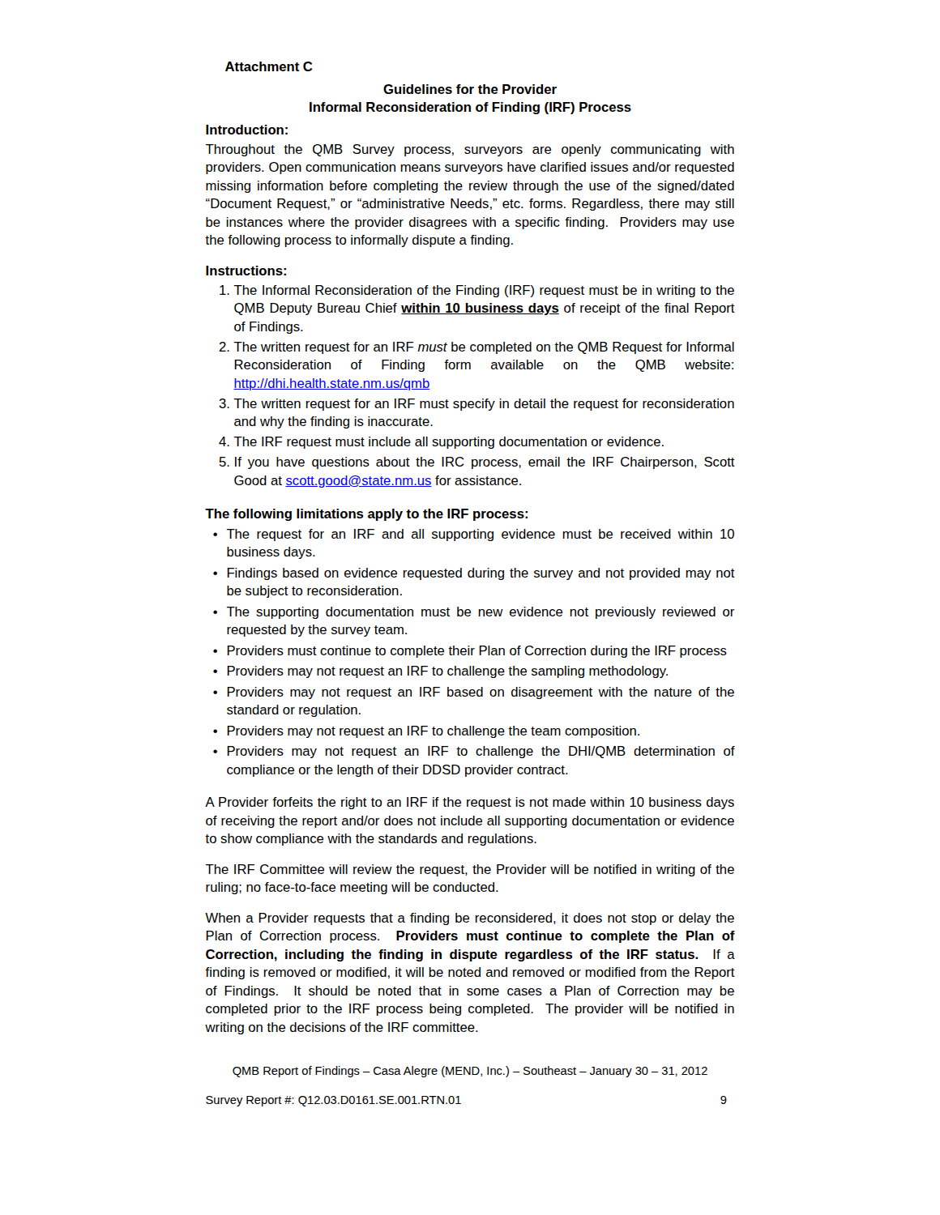Attachment C
Guidelines for the Provider
Informal Reconsideration of Finding (IRF) Process
Introduction:
Throughout the QMB Survey process, surveyors are openly communicating with providers. Open communication means surveyors have clarified issues and/or requested missing information before completing the review through the use of the signed/dated “Document Request,” or “administrative Needs,” etc. forms. Regardless, there may still be instances where the provider disagrees with a specific finding. Providers may use the following process to informally dispute a finding.
Instructions:
The Informal Reconsideration of the Finding (IRF) request must be in writing to the QMB Deputy Bureau Chief within 10 business days of receipt of the final Report of Findings.
The written request for an IRF must be completed on the QMB Request for Informal Reconsideration of Finding form available on the QMB website: http://dhi.health.state.nm.us/qmb
The written request for an IRF must specify in detail the request for reconsideration and why the finding is inaccurate.
The IRF request must include all supporting documentation or evidence.
If you have questions about the IRC process, email the IRF Chairperson, Scott Good at scott.good@state.nm.us for assistance.
The following limitations apply to the IRF process:
The request for an IRF and all supporting evidence must be received within 10 business days.
Findings based on evidence requested during the survey and not provided may not be subject to reconsideration.
The supporting documentation must be new evidence not previously reviewed or requested by the survey team.
Providers must continue to complete their Plan of Correction during the IRF process
Providers may not request an IRF to challenge the sampling methodology.
Providers may not request an IRF based on disagreement with the nature of the standard or regulation.
Providers may not request an IRF to challenge the team composition.
Providers may not request an IRF to challenge the DHI/QMB determination of compliance or the length of their DDSD provider contract.
A Provider forfeits the right to an IRF if the request is not made within 10 business days of receiving the report and/or does not include all supporting documentation or evidence to show compliance with the standards and regulations.
The IRF Committee will review the request, the Provider will be notified in writing of the ruling; no face-to-face meeting will be conducted.
When a Provider requests that a finding be reconsidered, it does not stop or delay the Plan of Correction process. Providers must continue to complete the Plan of Correction, including the finding in dispute regardless of the IRF status. If a finding is removed or modified, it will be noted and removed or modified from the Report of Findings. It should be noted that in some cases a Plan of Correction may be completed prior to the IRF process being completed. The provider will be notified in writing on the decisions of the IRF committee.
QMB Report of Findings – Casa Alegre (MEND, Inc.) – Southeast – January 30 – 31, 2012
Survey Report #: Q12.03.D0161.SE.001.RTN.01
9